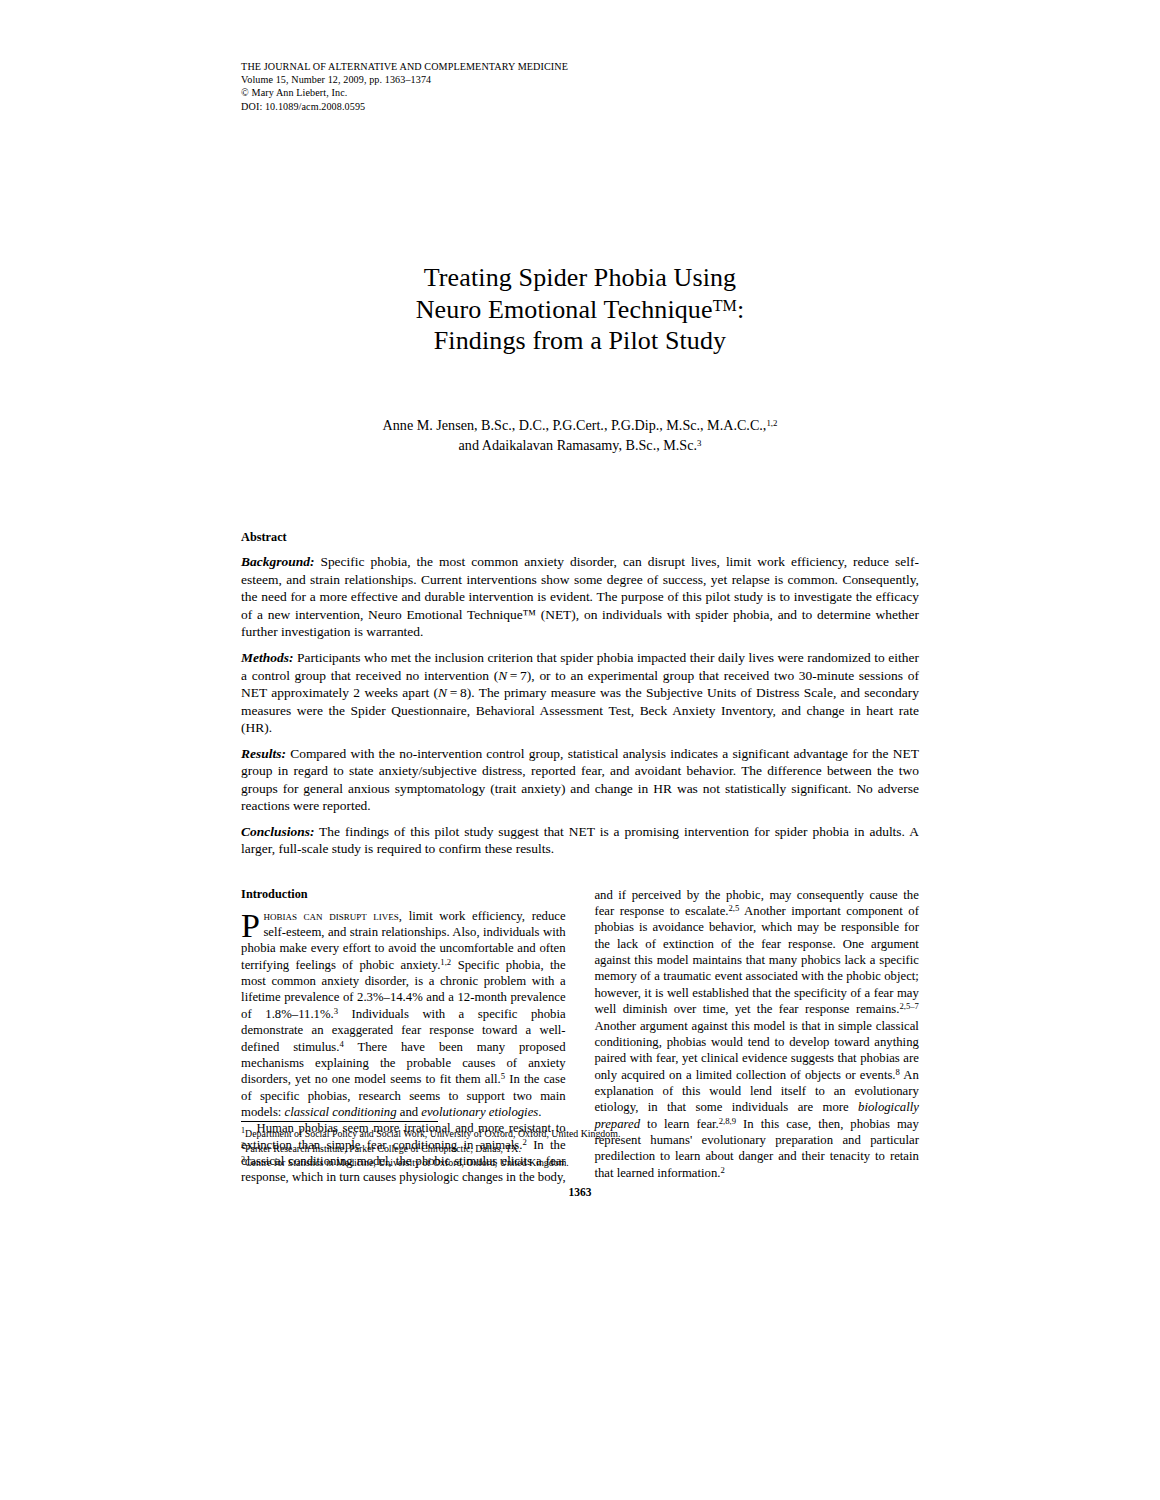THE JOURNAL OF ALTERNATIVE AND COMPLEMENTARY MEDICINE Volume 15, Number 12, 2009, pp. 1363–1374 © Mary Ann Liebert, Inc. DOI: 10.1089/acm.2008.0595
Treating Spider Phobia Using
Neuro Emotional TechniqueTM:
Findings from a Pilot Study
Anne M. Jensen, B.Sc., D.C., P.G.Cert., P.G.Dip., M.Sc., M.A.C.C.,1,2
and Adaikalavan Ramasamy, B.Sc., M.Sc.3
Abstract
Background: Specific phobia, the most common anxiety disorder, can disrupt lives, limit work efficiency, reduce self-esteem, and strain relationships. Current interventions show some degree of success, yet relapse is common. Consequently, the need for a more effective and durable intervention is evident. The purpose of this pilot study is to investigate the efficacy of a new intervention, Neuro Emotional Technique™ (NET), on individuals with spider phobia, and to determine whether further investigation is warranted.
Methods: Participants who met the inclusion criterion that spider phobia impacted their daily lives were randomized to either a control group that received no intervention (N = 7), or to an experimental group that received two 30-minute sessions of NET approximately 2 weeks apart (N = 8). The primary measure was the Subjective Units of Distress Scale, and secondary measures were the Spider Questionnaire, Behavioral Assessment Test, Beck Anxiety Inventory, and change in heart rate (HR).
Results: Compared with the no-intervention control group, statistical analysis indicates a significant advantage for the NET group in regard to state anxiety/subjective distress, reported fear, and avoidant behavior. The difference between the two groups for general anxious symptomatology (trait anxiety) and change in HR was not statistically significant. No adverse reactions were reported.
Conclusions: The findings of this pilot study suggest that NET is a promising intervention for spider phobia in adults. A larger, full-scale study is required to confirm these results.
Introduction
Phobias can disrupt lives, limit work efficiency, reduce self-esteem, and strain relationships. Also, individuals with phobia make every effort to avoid the uncomfortable and often terrifying feelings of phobic anxiety.1,2 Specific phobia, the most common anxiety disorder, is a chronic problem with a lifetime prevalence of 2.3%–14.4% and a 12-month prevalence of 1.8%–11.1%.3 Individuals with a specific phobia demonstrate an exaggerated fear response toward a well-defined stimulus.4 There have been many proposed mechanisms explaining the probable causes of anxiety disorders, yet no one model seems to fit them all.5 In the case of specific phobias, research seems to support two main models: classical conditioning and evolutionary etiologies.
Human phobias seem more irrational and more resistant to extinction than simple fear conditioning in animals.2 In the classical conditioning model, the phobic stimulus elicits a fear response, which in turn causes physiologic changes in the body, and if perceived by the phobic, may consequently cause the fear response to escalate.2,5 Another important component of phobias is avoidance behavior, which may be responsible for the lack of extinction of the fear response. One argument against this model maintains that many phobics lack a specific memory of a traumatic event associated with the phobic object; however, it is well established that the specificity of a fear may well diminish over time, yet the fear response remains.2,5–7 Another argument against this model is that in simple classical conditioning, phobias would tend to develop toward anything paired with fear, yet clinical evidence suggests that phobias are only acquired on a limited collection of objects or events.8 An explanation of this would lend itself to an evolutionary etiology, in that some individuals are more biologically prepared to learn fear.2,8,9 In this case, then, phobias may represent humans' evolutionary preparation and particular predilection to learn about danger and their tenacity to retain that learned information.2
1Department of Social Policy and Social Work, University of Oxford, Oxford, United Kingdom.
2Parker Research Institute, Parker College of Chiropractic, Dallas, TX.
3Centre for Statistics in Medicine, University of Oxford, Oxford, United Kingdom.
1363